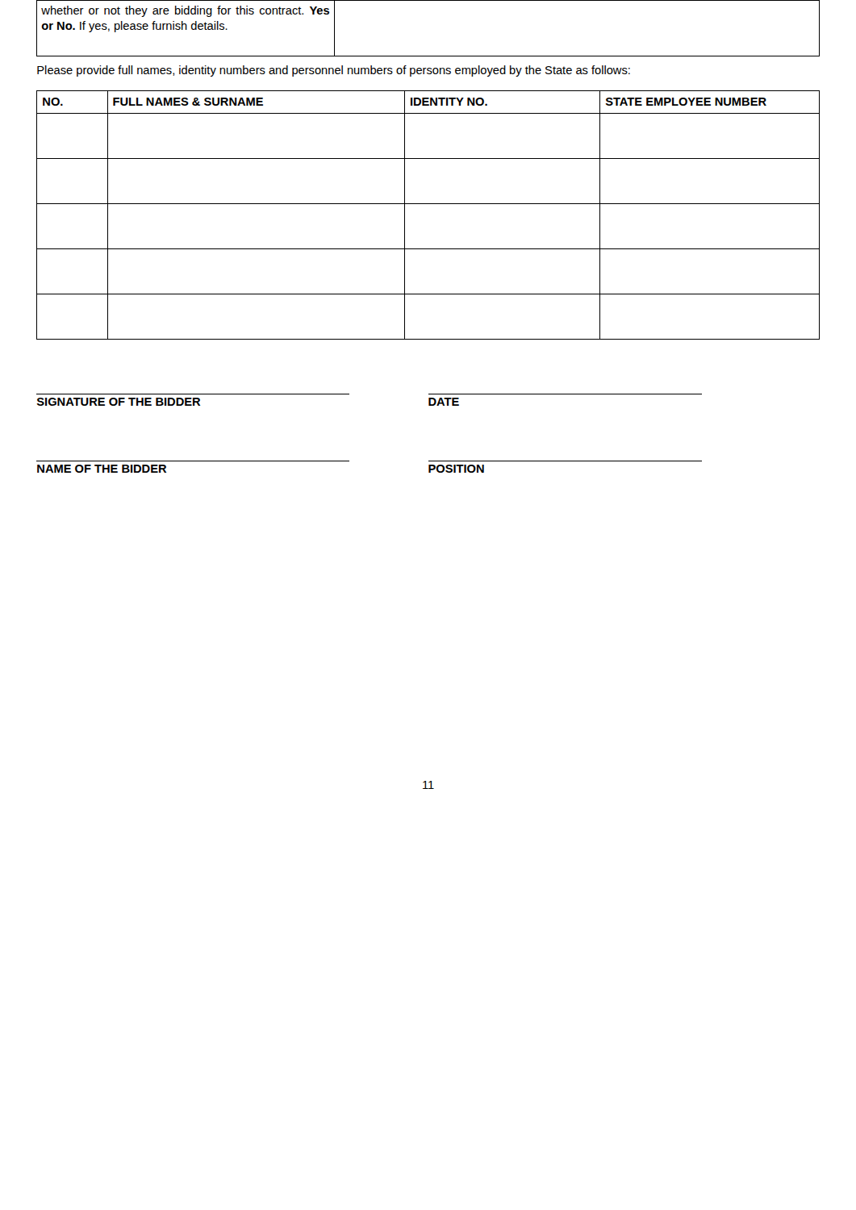| whether or not they are bidding for this contract. Yes or No. If yes, please furnish details. | |
Please provide full names, identity numbers and personnel numbers of persons employed by the State as follows:
| NO. | FULL NAMES & SURNAME | IDENTITY NO. | STATE EMPLOYEE NUMBER |
| --- | --- | --- | --- |
| SIGNATURE OF THE BIDDER | DATE |
| NAME OF THE BIDDER | POSITION |
11